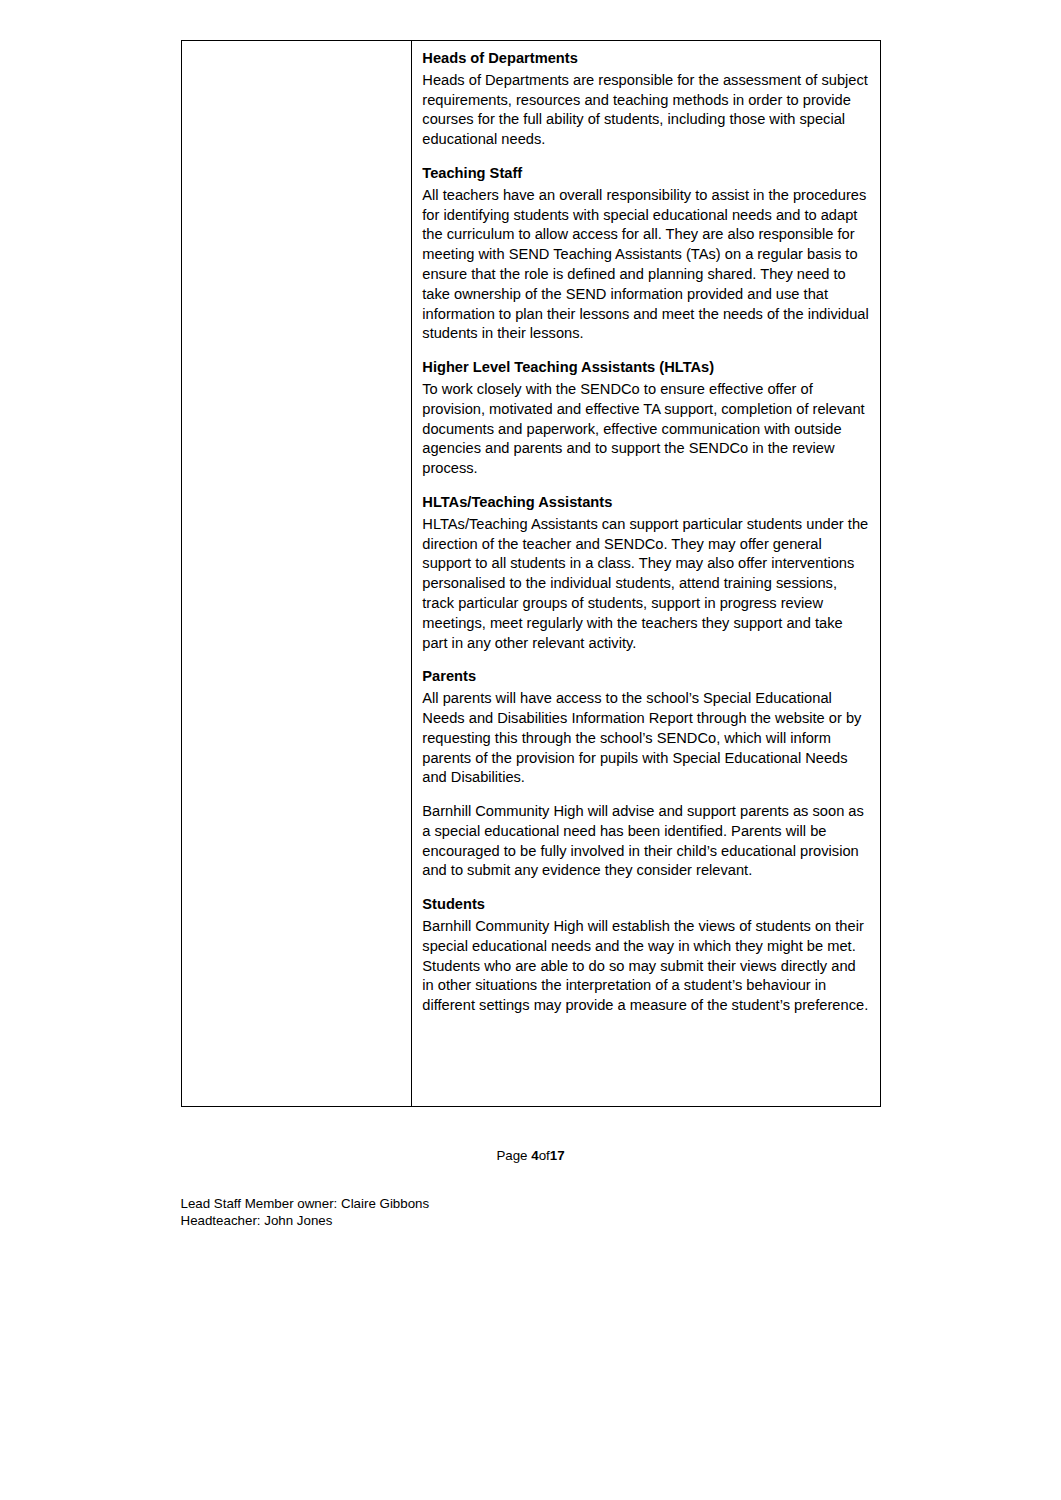| | Heads of Departments Heads of Departments are responsible for the assessment of subject requirements, resources and teaching methods in order to provide courses for the full ability of students, including those with special educational needs. Teaching Staff All teachers have an overall responsibility to assist in the procedures for identifying students with special educational needs and to adapt the curriculum to allow access for all. They are also responsible for meeting with SEND Teaching Assistants (TAs) on a regular basis to ensure that the role is defined and planning shared. They need to take ownership of the SEND information provided and use that information to plan their lessons and meet the needs of the individual students in their lessons. Higher Level Teaching Assistants (HLTAs) To work closely with the SENDCo to ensure effective offer of provision, motivated and effective TA support, completion of relevant documents and paperwork, effective communication with outside agencies and parents and to support the SENDCo in the review process. HLTAs/Teaching Assistants HLTAs/Teaching Assistants can support particular students under the direction of the teacher and SENDCo. They may offer general support to all students in a class. They may also offer interventions personalised to the individual students, attend training sessions, track particular groups of students, support in progress review meetings, meet regularly with the teachers they support and take part in any other relevant activity. Parents All parents will have access to the school’s Special Educational Needs and Disabilities Information Report through the website or by requesting this through the school’s SENDCo, which will inform parents of the provision for pupils with Special Educational Needs and Disabilities. Barnhill Community High will advise and support parents as soon as a special educational need has been identified. Parents will be encouraged to be fully involved in their child’s educational provision and to submit any evidence they consider relevant. Students Barnhill Community High will establish the views of students on their special educational needs and the way in which they might be met. Students who are able to do so may submit their views directly and in other situations the interpretation of a student’s behaviour in different settings may provide a measure of the student’s preference. |
Page 4of17
Lead Staff Member owner: Claire Gibbons
Headteacher: John Jones